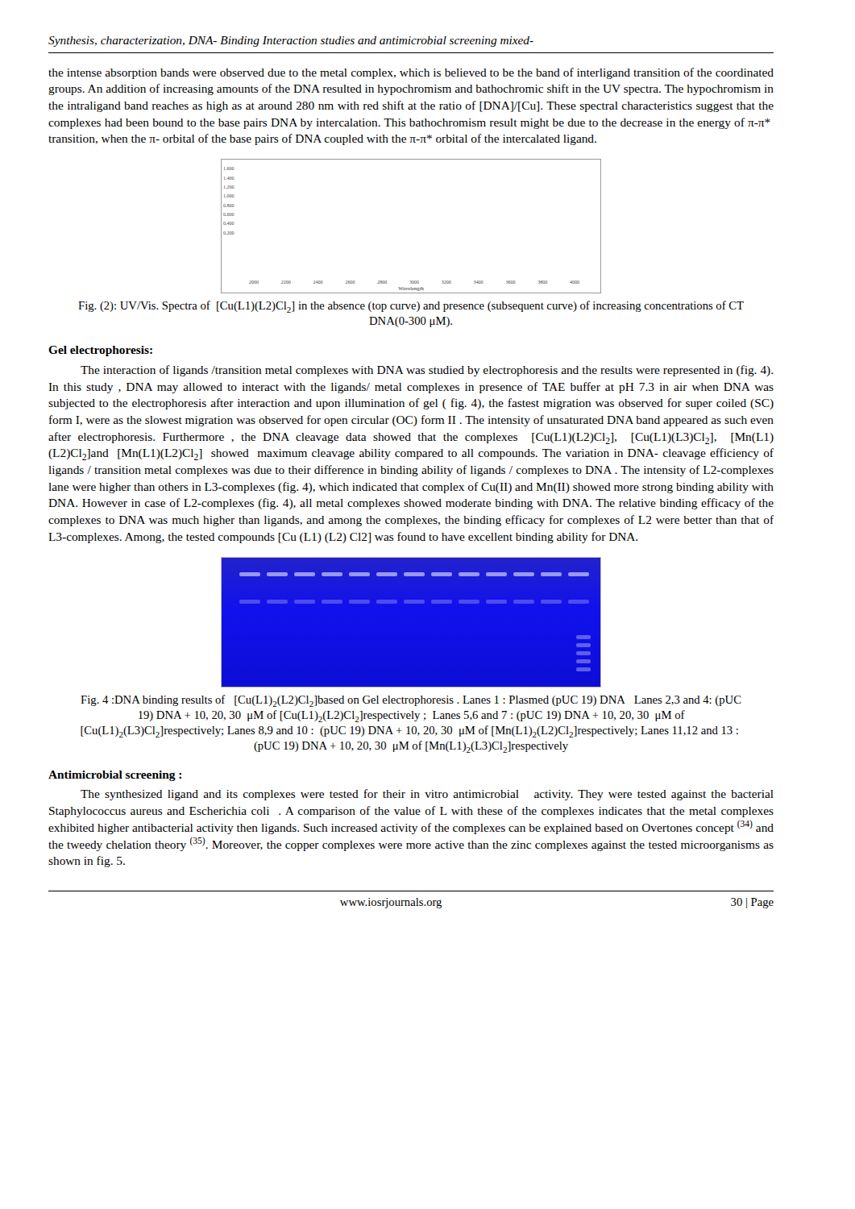Synthesis, characterization, DNA- Binding Interaction studies and antimicrobial screening mixed-
the intense absorption bands were observed due to the metal complex, which is believed to be the band of interligand transition of the coordinated groups. An addition of increasing amounts of the DNA resulted in hypochromism and bathochromic shift in the UV spectra. The hypochromism in the intraligand band reaches as high as at around 280 nm with red shift at the ratio of [DNA]/[Cu]. These spectral characteristics suggest that the complexes had been bound to the base pairs DNA by intercalation. This bathochromism result might be due to the decrease in the energy of π-π* transition, when the π- orbital of the base pairs of DNA coupled with the π-π* orbital of the intercalated ligand.
1.600
1.400
1.200
1.000
0.800
0.600
0.400
0.200
20002200240026002800300032003400360038004000
Wavelength
Fig. (2): UV/Vis. Spectra of [Cu(L1)(L2)Cl2] in the absence (top curve) and presence (subsequent curve) of increasing concentrations of CT DNA(0-300 μM).
Gel electrophoresis:
The interaction of ligands /transition metal complexes with DNA was studied by electrophoresis and the results were represented in (fig. 4). In this study , DNA may allowed to interact with the ligands/ metal complexes in presence of TAE buffer at pH 7.3 in air when DNA was subjected to the electrophoresis after interaction and upon illumination of gel ( fig. 4), the fastest migration was observed for super coiled (SC) form I, were as the slowest migration was observed for open circular (OC) form II . The intensity of unsaturated DNA band appeared as such even after electrophoresis. Furthermore , the DNA cleavage data showed that the complexes [Cu(L1)(L2)Cl2], [Cu(L1)(L3)Cl2], [Mn(L1)(L2)Cl2]and [Mn(L1)(L2)Cl2] showed maximum cleavage ability compared to all compounds. The variation in DNA- cleavage efficiency of ligands / transition metal complexes was due to their difference in binding ability of ligands / complexes to DNA . The intensity of L2-complexes lane were higher than others in L3-complexes (fig. 4), which indicated that complex of Cu(II) and Mn(II) showed more strong binding ability with DNA. However in case of L2-complexes (fig. 4), all metal complexes showed moderate binding with DNA. The relative binding efficacy of the complexes to DNA was much higher than ligands, and among the complexes, the binding efficacy for complexes of L2 were better than that of L3-complexes. Among, the tested compounds [Cu (L1) (L2) Cl2] was found to have excellent binding ability for DNA.
Fig. 4 :DNA binding results of [Cu(L1)2(L2)Cl2]based on Gel electrophoresis . Lanes 1 : Plasmed (pUC 19) DNA Lanes 2,3 and 4: (pUC 19) DNA + 10, 20, 30 μM of [Cu(L1)2(L2)Cl2]respectively ; Lanes 5,6 and 7 : (pUC 19) DNA + 10, 20, 30 μM of [Cu(L1)2(L3)Cl2]respectively; Lanes 8,9 and 10 : (pUC 19) DNA + 10, 20, 30 μM of [Mn(L1)2(L2)Cl2]respectively; Lanes 11,12 and 13 : (pUC 19) DNA + 10, 20, 30 μM of [Mn(L1)2(L3)Cl2]respectively
Antimicrobial screening :
The synthesized ligand and its complexes were tested for their in vitro antimicrobial activity. They were tested against the bacterial Staphylococcus aureus and Escherichia coli . A comparison of the value of L with these of the complexes indicates that the metal complexes exhibited higher antibacterial activity then ligands. Such increased activity of the complexes can be explained based on Overtones concept (34) and the tweedy chelation theory (35). Moreover, the copper complexes were more active than the zinc complexes against the tested microorganisms as shown in fig. 5.
www.iosrjournals.org
30 | Page